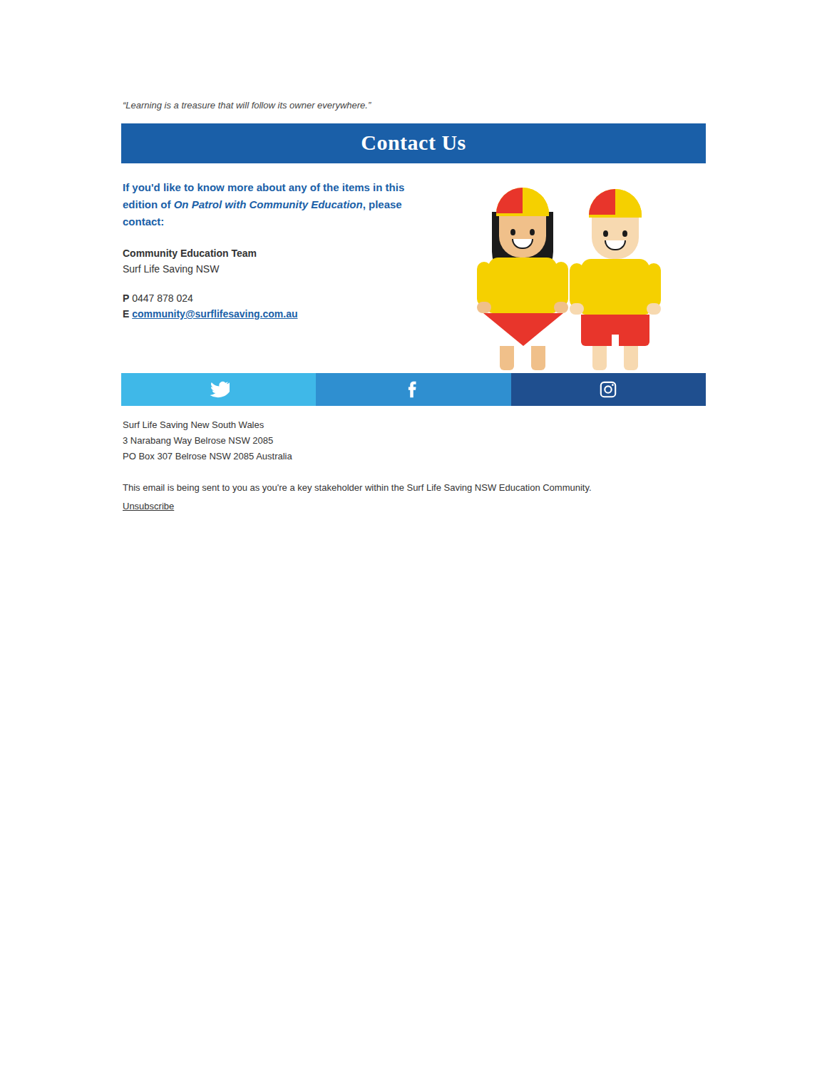“Learning is a treasure that will follow its owner everywhere.”
Contact Us
If you'd like to know more about any of the items in this edition of On Patrol with Community Education, please contact:
Community Education Team
Surf Life Saving NSW
P 0447 878 024
E community@surflifesaving.com.au
Surf Life Saving New South Wales
3 Narabang Way Belrose NSW 2085
PO Box 307 Belrose NSW 2085 Australia
This email is being sent to you as you're a key stakeholder within the Surf Life Saving NSW Education Community.
Unsubscribe